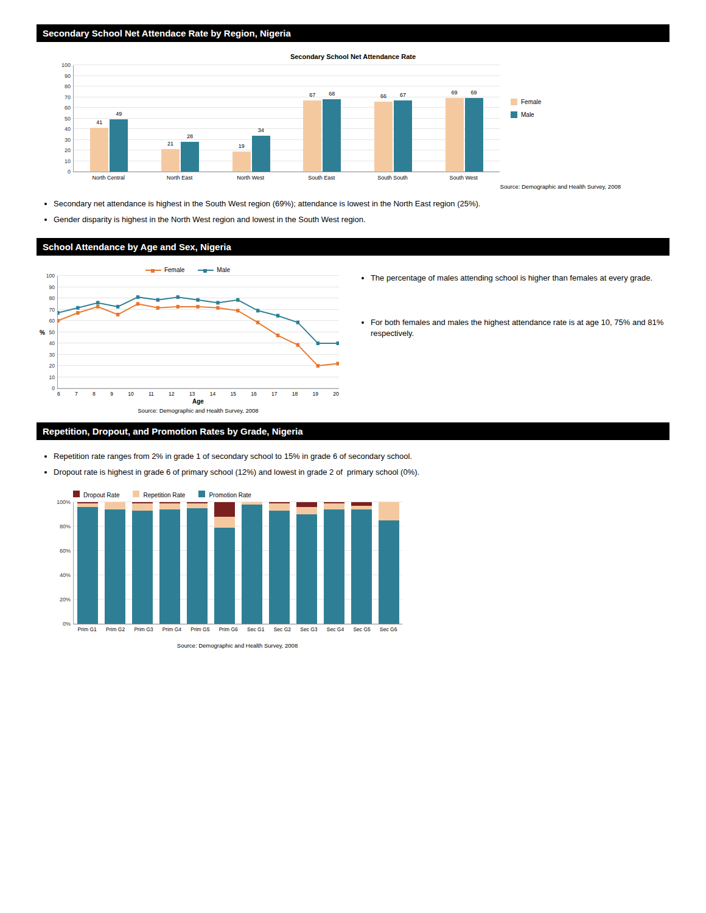Secondary School Net Attendace Rate by Region, Nigeria
Secondary School Net Attendance Rate
100
90
80
70
60
50
40
30
20
10
0
41
49
21
28
19
34
67
68
66
67
69
69
Female
Male
North Central
North East
North West
South East
South South
South West
Source: Demographic and Health Survey, 2008
Secondary net attendance is highest in the South West region (69%); attendance is lowest in the North East region (25%).
Gender disparity is highest in the North West region and lowest in the South West region.
School Attendance by Age and Sex, Nigeria
Female Male
%
100
90
80
70
60
50
40
30
20
10
0
678910 1112131415 1617181920
Age
Source: Demographic and Health Survey, 2008
The percentage of males attending school is higher than females at every grade.
For both females and males the highest attendance rate is at age 10, 75% and 81% respectively.
Repetition, Dropout, and Promotion Rates by Grade, Nigeria
Repetition rate ranges from 2% in grade 1 of secondary school to 15% in grade 6 of secondary school.
Dropout rate is highest in grade 6 of primary school (12%) and lowest in grade 2 of primary school (0%).
Dropout Rate Repetition Rate Promotion Rate
100%
80%
60%
40%
20%
0%
Prim G1 Prim G2 Prim G3 Prim G4 Prim G5 Prim G6 Sec G1 Sec G2 Sec G3 Sec G4 Sec G5 Sec G6
Source: Demographic and Health Survey, 2008